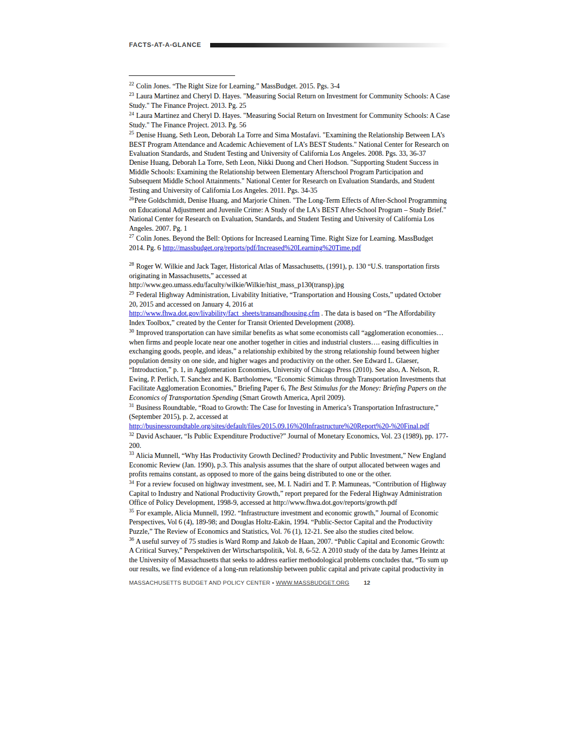FACTS-AT-A-GLANCE
22 Colin Jones. “The Right Size for Learning.” MassBudget. 2015. Pgs. 3-4
23 Laura Martinez and Cheryl D. Hayes. "Measuring Social Return on Investment for Community Schools: A Case Study." The Finance Project. 2013. Pg. 25
24 Laura Martinez and Cheryl D. Hayes. "Measuring Social Return on Investment for Community Schools: A Case Study." The Finance Project. 2013. Pg. 56
25 Denise Huang, Seth Leon, Deborah La Torre and Sima Mostafavi. "Examining the Relationship Between LA’s BEST Program Attendance and Academic Achievement of LA’s BEST Students." National Center for Research on Evaluation Standards, and Student Testing and University of California Los Angeles. 2008. Pgs. 33, 36-37
Denise Huang, Deborah La Torre, Seth Leon, Nikki Duong and Cheri Hodson. "Supporting Student Success in Middle Schools: Examining the Relationship between Elementary Afterschool Program Participation and Subsequent Middle School Attainments." National Center for Research on Evaluation Standards, and Student Testing and University of California Los Angeles. 2011. Pgs. 34-35
26 Pete Goldschmidt, Denise Huang, and Marjorie Chinen. "The Long-Term Effects of After-School Programming on Educational Adjustment and Juvenile Crime: A Study of the LA's BEST After-School Program – Study Brief." National Center for Research on Evaluation, Standards, and Student Testing and University of California Los Angeles. 2007. Pg. 1
27 Colin Jones. Beyond the Bell: Options for Increased Learning Time. Right Size for Learning. MassBudget 2014. Pg. 6 http://massbudget.org/reports/pdf/Increased%20Learning%20Time.pdf
28 Roger W. Wilkie and Jack Tager, Historical Atlas of Massachusetts, (1991), p. 130 “U.S. transportation firsts originating in Massachusetts,” accessed at
http://www.geo.umass.edu/faculty/wilkie/Wilkie/hist_mass_p130(transp).jpg
29 Federal Highway Administration, Livability Initiative, “Transportation and Housing Costs,” updated October 20, 2015 and accessed on January 4, 2016 at
http://www.fhwa.dot.gov/livability/fact_sheets/transandhousing.cfm . The data is based on “The Affordability Index Toolbox,” created by the Center for Transit Oriented Development (2008).
30 Improved transportation can have similar benefits as what some economists call “agglomeration economies… when firms and people locate near one another together in cities and industrial clusters…. easing difficulties in exchanging goods, people, and ideas,” a relationship exhibited by the strong relationship found between higher population density on one side, and higher wages and productivity on the other. See Edward L. Glaeser, “Introduction,” p. 1, in Agglomeration Economies, University of Chicago Press (2010). See also, A. Nelson, R. Ewing, P. Perlich, T. Sanchez and K. Bartholomew, “Economic Stimulus through Transportation Investments that Facilitate Agglomeration Economies,” Briefing Paper 6, The Best Stimulus for the Money: Briefing Papers on the Economics of Transportation Spending (Smart Growth America, April 2009).
31 Business Roundtable, “Road to Growth: The Case for Investing in America’s Transportation Infrastructure,” (September 2015), p. 2, accessed at
http://businessroundtable.org/sites/default/files/2015.09.16%20Infrastructure%20Report%20-%20Final.pdf
32 David Aschauer, “Is Public Expenditure Productive?” Journal of Monetary Economics, Vol. 23 (1989), pp. 177-200.
33 Alicia Munnell, “Why Has Productivity Growth Declined? Productivity and Public Investment,” New England Economic Review (Jan. 1990), p.3. This analysis assumes that the share of output allocated between wages and profits remains constant, as opposed to more of the gains being distributed to one or the other.
34 For a review focused on highway investment, see, M. I. Nadiri and T. P. Mamuneas, “Contribution of Highway Capital to Industry and National Productivity Growth,” report prepared for the Federal Highway Administration Office of Policy Development, 1998-9, accessed at http://www.fhwa.dot.gov/reports/growth.pdf
35 For example, Alicia Munnell, 1992. “Infrastructure investment and economic growth,” Journal of Economic Perspectives, Vol 6 (4), 189-98; and Douglas Holtz-Eakin, 1994. “Public-Sector Capital and the Productivity Puzzle,” The Review of Economics and Statistics, Vol. 76 (1), 12-21. See also the studies cited below.
36 A useful survey of 75 studies is Ward Romp and Jakob de Haan, 2007. “Public Capital and Economic Growth: A Critical Survey,” Perspektiven der Wirtschartspolitik, Vol. 8, 6-52. A 2010 study of the data by James Heintz at the University of Massachusetts that seeks to address earlier methodological problems concludes that, “To sum up our results, we find evidence of a long-run relationship between public capital and private capital productivity in
MASSACHUSETTS BUDGET AND POLICY CENTER • WWW.MASSBUDGET.ORG 12